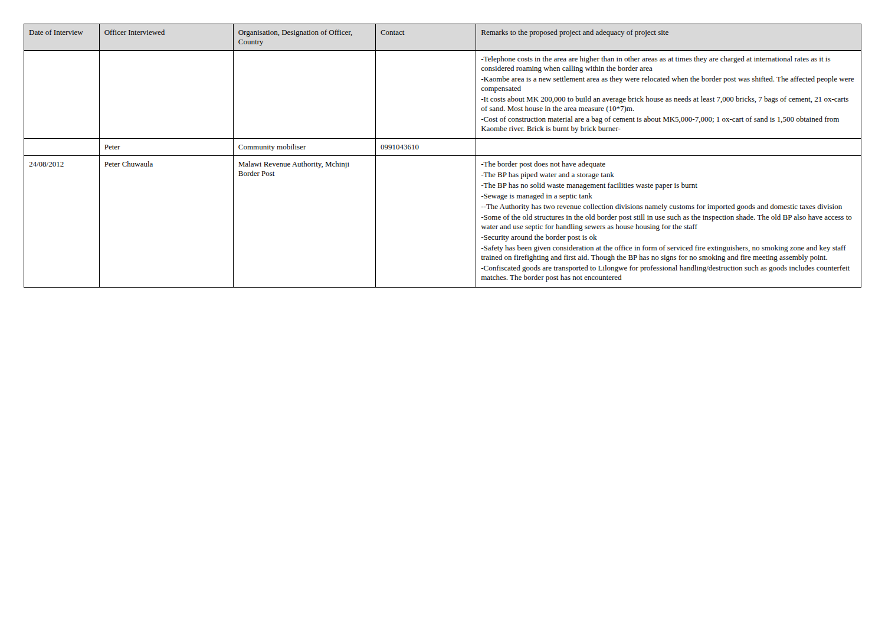| Date of Interview | Officer Interviewed | Organisation, Designation of Officer, Country | Contact | Remarks to the proposed project and adequacy of project site |
| --- | --- | --- | --- | --- |
| | | | | -Telephone costs in the area are higher than in other areas as at times they are charged at international rates as it is considered roaming when calling within the border area -Kaombe area is a new settlement area as they were relocated when the border post was shifted. The affected people were compensated -It costs about MK 200,000 to build an average brick house as needs at least 7,000 bricks, 7 bags of cement, 21 ox-carts of sand. Most house in the area measure (10*7)m. -Cost of construction material are a bag of cement is about MK5,000-7,000; 1 ox-cart of sand is 1,500 obtained from Kaombe river. Brick is burnt by brick burner- |
| | Peter | Community mobiliser | 0991043610 | |
| 24/08/2012 | Peter Chuwaula | Malawi Revenue Authority, Mchinji Border Post | | -The border post does not have adequate -The BP has piped water and a storage tank -The BP has no solid waste management facilities waste paper is burnt -Sewage is managed in a septic tank --The Authority has two revenue collection divisions namely customs for imported goods and domestic taxes division -Some of the old structures in the old border post still in use such as the inspection shade. The old BP also have access to water and use septic for handling sewers as house housing for the staff -Security around the border post is ok -Safety has been given consideration at the office in form of serviced fire extinguishers, no smoking zone and key staff trained on firefighting and first aid. Though the BP has no signs for no smoking and fire meeting assembly point. -Confiscated goods are transported to Lilongwe for professional handling/destruction such as goods includes counterfeit matches. The border post has not encountered |